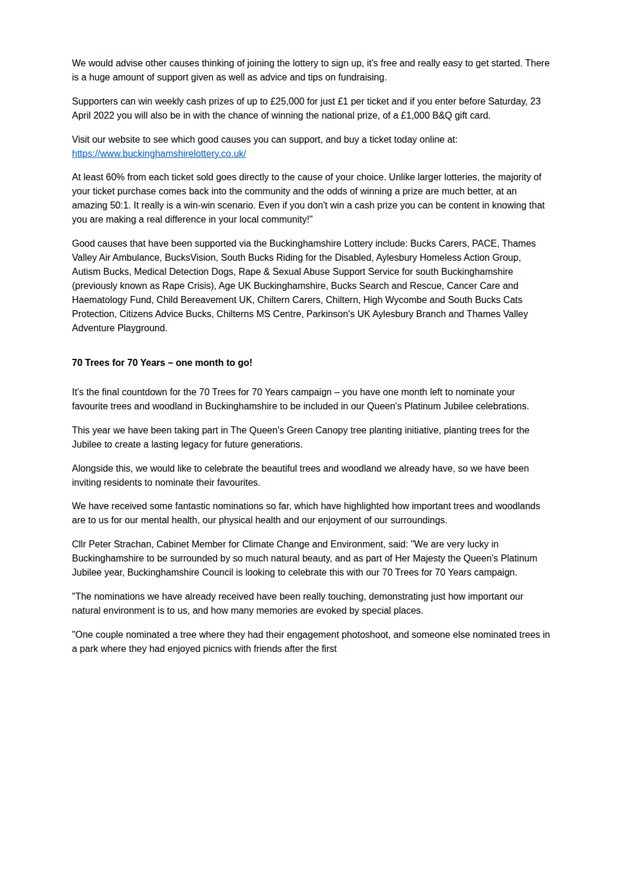We would advise other causes thinking of joining the lottery to sign up, it's free and really easy to get started. There is a huge amount of support given as well as advice and tips on fundraising.
Supporters can win weekly cash prizes of up to £25,000 for just £1 per ticket and if you enter before Saturday, 23 April 2022 you will also be in with the chance of winning the national prize, of a £1,000 B&Q gift card.
Visit our website to see which good causes you can support, and buy a ticket today online at: https://www.buckinghamshirelottery.co.uk/
At least 60% from each ticket sold goes directly to the cause of your choice. Unlike larger lotteries, the majority of your ticket purchase comes back into the community and the odds of winning a prize are much better, at an amazing 50:1. It really is a win-win scenario. Even if you don't win a cash prize you can be content in knowing that you are making a real difference in your local community!"
Good causes that have been supported via the Buckinghamshire Lottery include: Bucks Carers, PACE, Thames Valley Air Ambulance, BucksVision, South Bucks Riding for the Disabled, Aylesbury Homeless Action Group, Autism Bucks, Medical Detection Dogs, Rape & Sexual Abuse Support Service for south Buckinghamshire (previously known as Rape Crisis), Age UK Buckinghamshire, Bucks Search and Rescue, Cancer Care and Haematology Fund, Child Bereavement UK, Chiltern Carers, Chiltern, High Wycombe and South Bucks Cats Protection, Citizens Advice Bucks, Chilterns MS Centre, Parkinson's UK Aylesbury Branch and Thames Valley Adventure Playground.
70 Trees for 70 Years – one month to go!
It's the final countdown for the 70 Trees for 70 Years campaign – you have one month left to nominate your favourite trees and woodland in Buckinghamshire to be included in our Queen's Platinum Jubilee celebrations.
This year we have been taking part in The Queen's Green Canopy tree planting initiative, planting trees for the Jubilee to create a lasting legacy for future generations.
Alongside this, we would like to celebrate the beautiful trees and woodland we already have, so we have been inviting residents to nominate their favourites.
We have received some fantastic nominations so far, which have highlighted how important trees and woodlands are to us for our mental health, our physical health and our enjoyment of our surroundings.
Cllr Peter Strachan, Cabinet Member for Climate Change and Environment, said: "We are very lucky in Buckinghamshire to be surrounded by so much natural beauty, and as part of Her Majesty the Queen's Platinum Jubilee year, Buckinghamshire Council is looking to celebrate this with our 70 Trees for 70 Years campaign.
"The nominations we have already received have been really touching, demonstrating just how important our natural environment is to us, and how many memories are evoked by special places.
"One couple nominated a tree where they had their engagement photoshoot, and someone else nominated trees in a park where they had enjoyed picnics with friends after the first